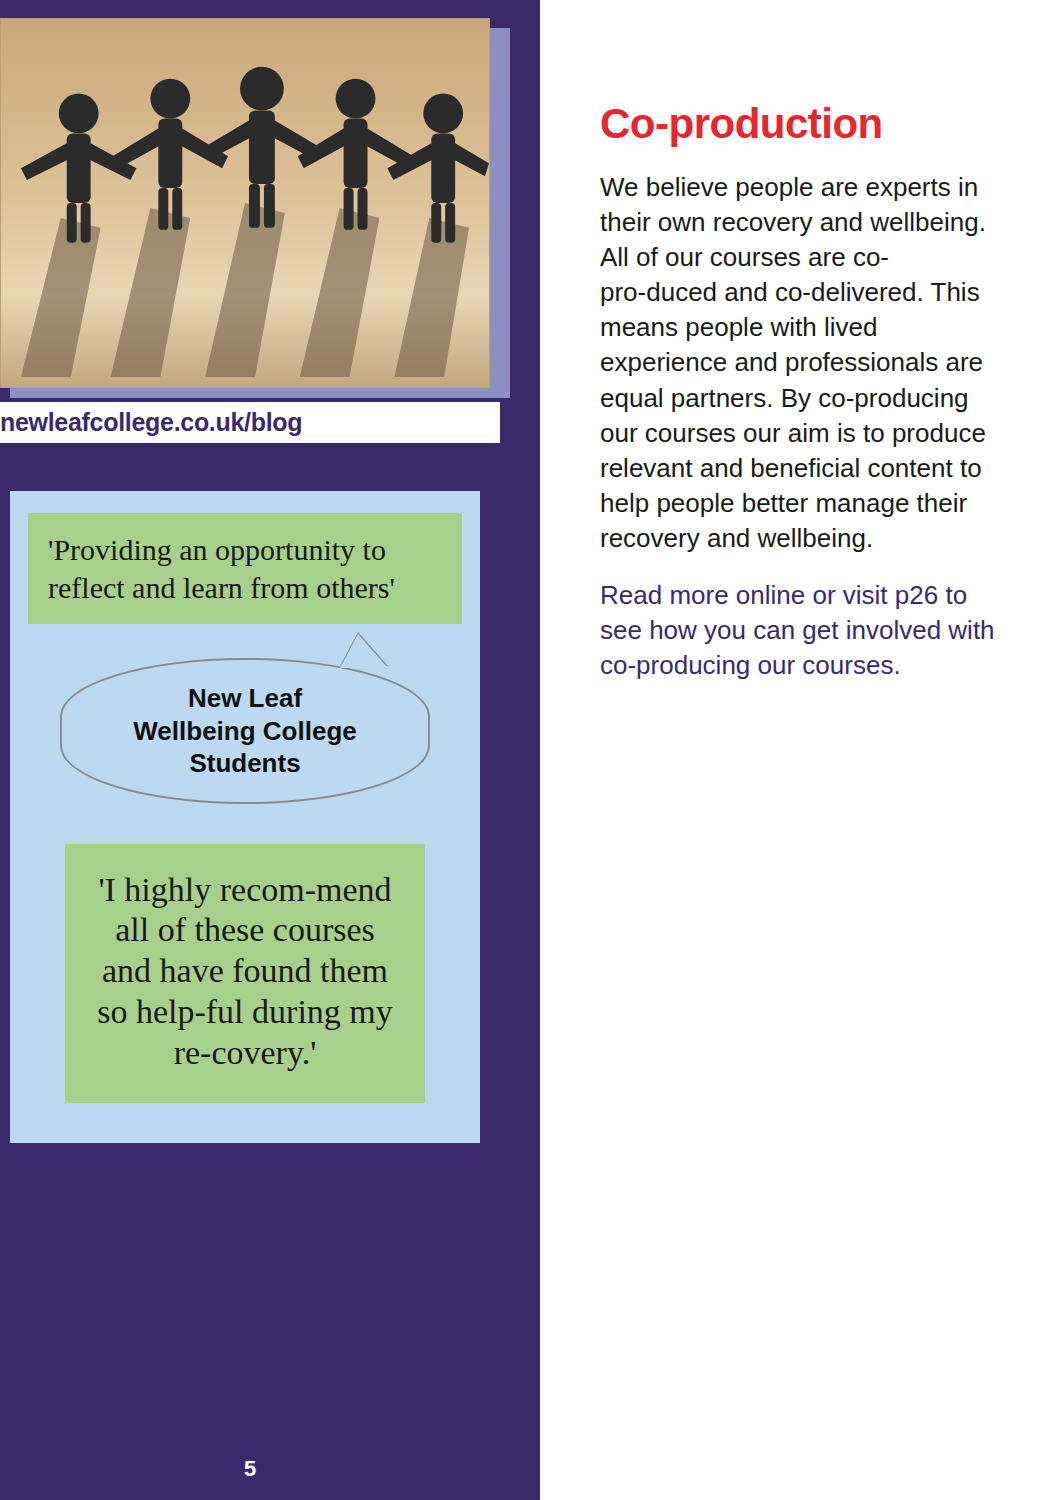newleafcollege.co.uk/blog
'Providing an opportunity to reflect and learn from others'
New Leaf
Wellbeing College
Students
'I highly recom‑mend all of these courses and have found them so help‑ful during my re‑covery.'
5
Co-production
We believe people are experts in their own recovery and wellbeing. All of our courses are co-pro‑duced and co-delivered. This means people with lived experience and professionals are equal partners. By co-producing our courses our aim is to produce relevant and beneficial content to help people better manage their recovery and wellbeing.
Read more online or visit p26 to see how you can get involved with co-producing our courses.